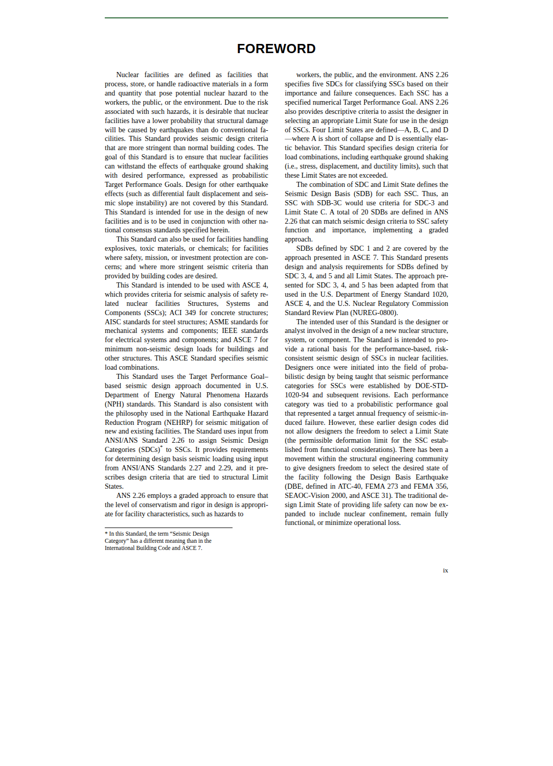FOREWORD
Nuclear facilities are defined as facilities that process, store, or handle radioactive materials in a form and quantity that pose potential nuclear hazard to the workers, the public, or the environment. Due to the risk associated with such hazards, it is desirable that nuclear facilities have a lower probability that structural damage will be caused by earthquakes than do conventional facilities. This Standard provides seismic design criteria that are more stringent than normal building codes. The goal of this Standard is to ensure that nuclear facilities can withstand the effects of earthquake ground shaking with desired performance, expressed as probabilistic Target Performance Goals. Design for other earthquake effects (such as differential fault displacement and seismic slope instability) are not covered by this Standard. This Standard is intended for use in the design of new facilities and is to be used in conjunction with other national consensus standards specified herein.
This Standard can also be used for facilities handling explosives, toxic materials, or chemicals; for facilities where safety, mission, or investment protection are concerns; and where more stringent seismic criteria than provided by building codes are desired.
This Standard is intended to be used with ASCE 4, which provides criteria for seismic analysis of safety related nuclear facilities Structures, Systems and Components (SSCs); ACI 349 for concrete structures; AISC standards for steel structures; ASME standards for mechanical systems and components; IEEE standards for electrical systems and components; and ASCE 7 for minimum non-seismic design loads for buildings and other structures. This ASCE Standard specifies seismic load combinations.
This Standard uses the Target Performance Goal–based seismic design approach documented in U.S. Department of Energy Natural Phenomena Hazards (NPH) standards. This Standard is also consistent with the philosophy used in the National Earthquake Hazard Reduction Program (NEHRP) for seismic mitigation of new and existing facilities. The Standard uses input from ANSI/ANS Standard 2.26 to assign Seismic Design Categories (SDCs)* to SSCs. It provides requirements for determining design basis seismic loading using input from ANSI/ANS Standards 2.27 and 2.29, and it prescribes design criteria that are tied to structural Limit States.
ANS 2.26 employs a graded approach to ensure that the level of conservatism and rigor in design is appropriate for facility characteristics, such as hazards to
* In this Standard, the term “Seismic Design Category” has a different meaning than in the International Building Code and ASCE 7.
workers, the public, and the environment. ANS 2.26 specifies five SDCs for classifying SSCs based on their importance and failure consequences. Each SSC has a specified numerical Target Performance Goal. ANS 2.26 also provides descriptive criteria to assist the designer in selecting an appropriate Limit State for use in the design of SSCs. Four Limit States are defined—A, B, C, and D—where A is short of collapse and D is essentially elastic behavior. This Standard specifies design criteria for load combinations, including earthquake ground shaking (i.e., stress, displacement, and ductility limits), such that these Limit States are not exceeded.
The combination of SDC and Limit State defines the Seismic Design Basis (SDB) for each SSC. Thus, an SSC with SDB-3C would use criteria for SDC-3 and Limit State C. A total of 20 SDBs are defined in ANS 2.26 that can match seismic design criteria to SSC safety function and importance, implementing a graded approach.
SDBs defined by SDC 1 and 2 are covered by the approach presented in ASCE 7. This Standard presents design and analysis requirements for SDBs defined by SDC 3, 4, and 5 and all Limit States. The approach presented for SDC 3, 4, and 5 has been adapted from that used in the U.S. Department of Energy Standard 1020, ASCE 4, and the U.S. Nuclear Regulatory Commission Standard Review Plan (NUREG-0800).
The intended user of this Standard is the designer or analyst involved in the design of a new nuclear structure, system, or component. The Standard is intended to provide a rational basis for the performance-based, risk-consistent seismic design of SSCs in nuclear facilities. Designers once were initiated into the field of probabilistic design by being taught that seismic performance categories for SSCs were established by DOE-STD-1020-94 and subsequent revisions. Each performance category was tied to a probabilistic performance goal that represented a target annual frequency of seismic-induced failure. However, these earlier design codes did not allow designers the freedom to select a Limit State (the permissible deformation limit for the SSC established from functional considerations). There has been a movement within the structural engineering community to give designers freedom to select the desired state of the facility following the Design Basis Earthquake (DBE, defined in ATC-40, FEMA 273 and FEMA 356, SEAOC-Vision 2000, and ASCE 31). The traditional design Limit State of providing life safety can now be expanded to include nuclear confinement, remain fully functional, or minimize operational loss.
ix